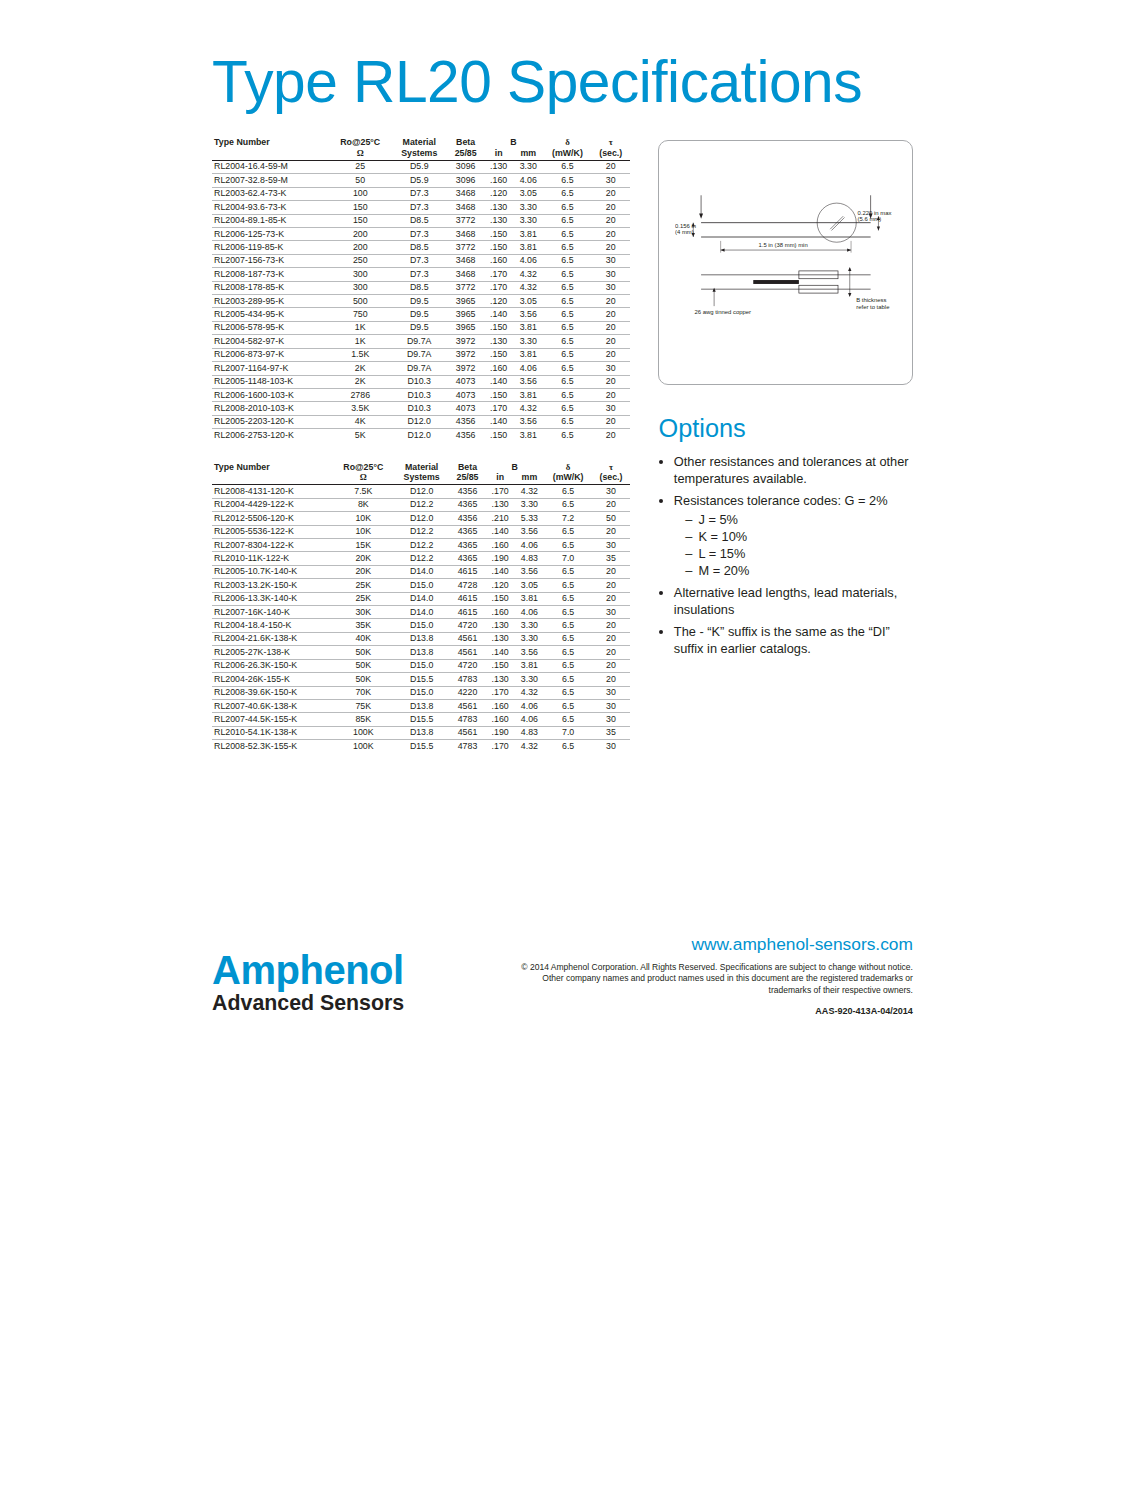Type RL20 Specifications
| Type Number | Ro@25°C | Material | Beta | B | δ | τ |
| --- | --- | --- | --- | --- | --- | --- |
| | Ω | Systems | 25/85 | in | mm | (mW/K) | (sec.) |
| RL2004-16.4-59-M | 25 | D5.9 | 3096 | .130 | 3.30 | 6.5 | 20 |
| RL2007-32.8-59-M | 50 | D5.9 | 3096 | .160 | 4.06 | 6.5 | 30 |
| RL2003-62.4-73-K | 100 | D7.3 | 3468 | .120 | 3.05 | 6.5 | 20 |
| RL2004-93.6-73-K | 150 | D7.3 | 3468 | .130 | 3.30 | 6.5 | 20 |
| RL2004-89.1-85-K | 150 | D8.5 | 3772 | .130 | 3.30 | 6.5 | 20 |
| RL2006-125-73-K | 200 | D7.3 | 3468 | .150 | 3.81 | 6.5 | 20 |
| RL2006-119-85-K | 200 | D8.5 | 3772 | .150 | 3.81 | 6.5 | 20 |
| RL2007-156-73-K | 250 | D7.3 | 3468 | .160 | 4.06 | 6.5 | 30 |
| RL2008-187-73-K | 300 | D7.3 | 3468 | .170 | 4.32 | 6.5 | 30 |
| RL2008-178-85-K | 300 | D8.5 | 3772 | .170 | 4.32 | 6.5 | 30 |
| RL2003-289-95-K | 500 | D9.5 | 3965 | .120 | 3.05 | 6.5 | 20 |
| RL2005-434-95-K | 750 | D9.5 | 3965 | .140 | 3.56 | 6.5 | 20 |
| RL2006-578-95-K | 1K | D9.5 | 3965 | .150 | 3.81 | 6.5 | 20 |
| RL2004-582-97-K | 1K | D9.7A | 3972 | .130 | 3.30 | 6.5 | 20 |
| RL2006-873-97-K | 1.5K | D9.7A | 3972 | .150 | 3.81 | 6.5 | 20 |
| RL2007-1164-97-K | 2K | D9.7A | 3972 | .160 | 4.06 | 6.5 | 30 |
| RL2005-1148-103-K | 2K | D10.3 | 4073 | .140 | 3.56 | 6.5 | 20 |
| RL2006-1600-103-K | 2786 | D10.3 | 4073 | .150 | 3.81 | 6.5 | 20 |
| RL2008-2010-103-K | 3.5K | D10.3 | 4073 | .170 | 4.32 | 6.5 | 30 |
| RL2005-2203-120-K | 4K | D12.0 | 4356 | .140 | 3.56 | 6.5 | 20 |
| RL2006-2753-120-K | 5K | D12.0 | 4356 | .150 | 3.81 | 6.5 | 20 |
| Type Number | Ro@25°C | Material | Beta | B | δ | τ |
| --- | --- | --- | --- | --- | --- | --- |
| | Ω | Systems | 25/85 | in | mm | (mW/K) | (sec.) |
| RL2008-4131-120-K | 7.5K | D12.0 | 4356 | .170 | 4.32 | 6.5 | 30 |
| RL2004-4429-122-K | 8K | D12.2 | 4365 | .130 | 3.30 | 6.5 | 20 |
| RL2012-5506-120-K | 10K | D12.0 | 4356 | .210 | 5.33 | 7.2 | 50 |
| RL2005-5536-122-K | 10K | D12.2 | 4365 | .140 | 3.56 | 6.5 | 20 |
| RL2007-8304-122-K | 15K | D12.2 | 4365 | .160 | 4.06 | 6.5 | 30 |
| RL2010-11K-122-K | 20K | D12.2 | 4365 | .190 | 4.83 | 7.0 | 35 |
| RL2005-10.7K-140-K | 20K | D14.0 | 4615 | .140 | 3.56 | 6.5 | 20 |
| RL2003-13.2K-150-K | 25K | D15.0 | 4728 | .120 | 3.05 | 6.5 | 20 |
| RL2006-13.3K-140-K | 25K | D14.0 | 4615 | .150 | 3.81 | 6.5 | 20 |
| RL2007-16K-140-K | 30K | D14.0 | 4615 | .160 | 4.06 | 6.5 | 30 |
| RL2004-18.4-150-K | 35K | D15.0 | 4720 | .130 | 3.30 | 6.5 | 20 |
| RL2004-21.6K-138-K | 40K | D13.8 | 4561 | .130 | 3.30 | 6.5 | 20 |
| RL2005-27K-138-K | 50K | D13.8 | 4561 | .140 | 3.56 | 6.5 | 20 |
| RL2006-26.3K-150-K | 50K | D15.0 | 4720 | .150 | 3.81 | 6.5 | 20 |
| RL2004-26K-155-K | 50K | D15.5 | 4783 | .130 | 3.30 | 6.5 | 20 |
| RL2008-39.6K-150-K | 70K | D15.0 | 4220 | .170 | 4.32 | 6.5 | 30 |
| RL2007-40.6K-138-K | 75K | D13.8 | 4561 | .160 | 4.06 | 6.5 | 30 |
| RL2007-44.5K-155-K | 85K | D15.5 | 4783 | .160 | 4.06 | 6.5 | 30 |
| RL2010-54.1K-138-K | 100K | D13.8 | 4561 | .190 | 4.83 | 7.0 | 35 |
| RL2008-52.3K-155-K | 100K | D15.5 | 4783 | .170 | 4.32 | 6.5 | 30 |
0.156 in (4 mm) 0.220 in max (5.6 mm) 1.5 in (38 mm) min B thickness refer to table 26 awg tinned copper
Options
Other resistances and tolerances at other temperatures available.
Resistances tolerance codes: G = 2%
J = 5%
K = 10%
L = 15%
M = 20%
Alternative lead lengths, lead materials, insulations
The - “K” suffix is the same as the “DI” suffix in earlier catalogs.
Amphenol
Advanced Sensors
www.amphenol-sensors.com
© 2014 Amphenol Corporation. All Rights Reserved. Specifications are subject to change without notice.
Other company names and product names used in this document are the registered trademarks or
trademarks of their respective owners.
AAS-920-413A-04/2014